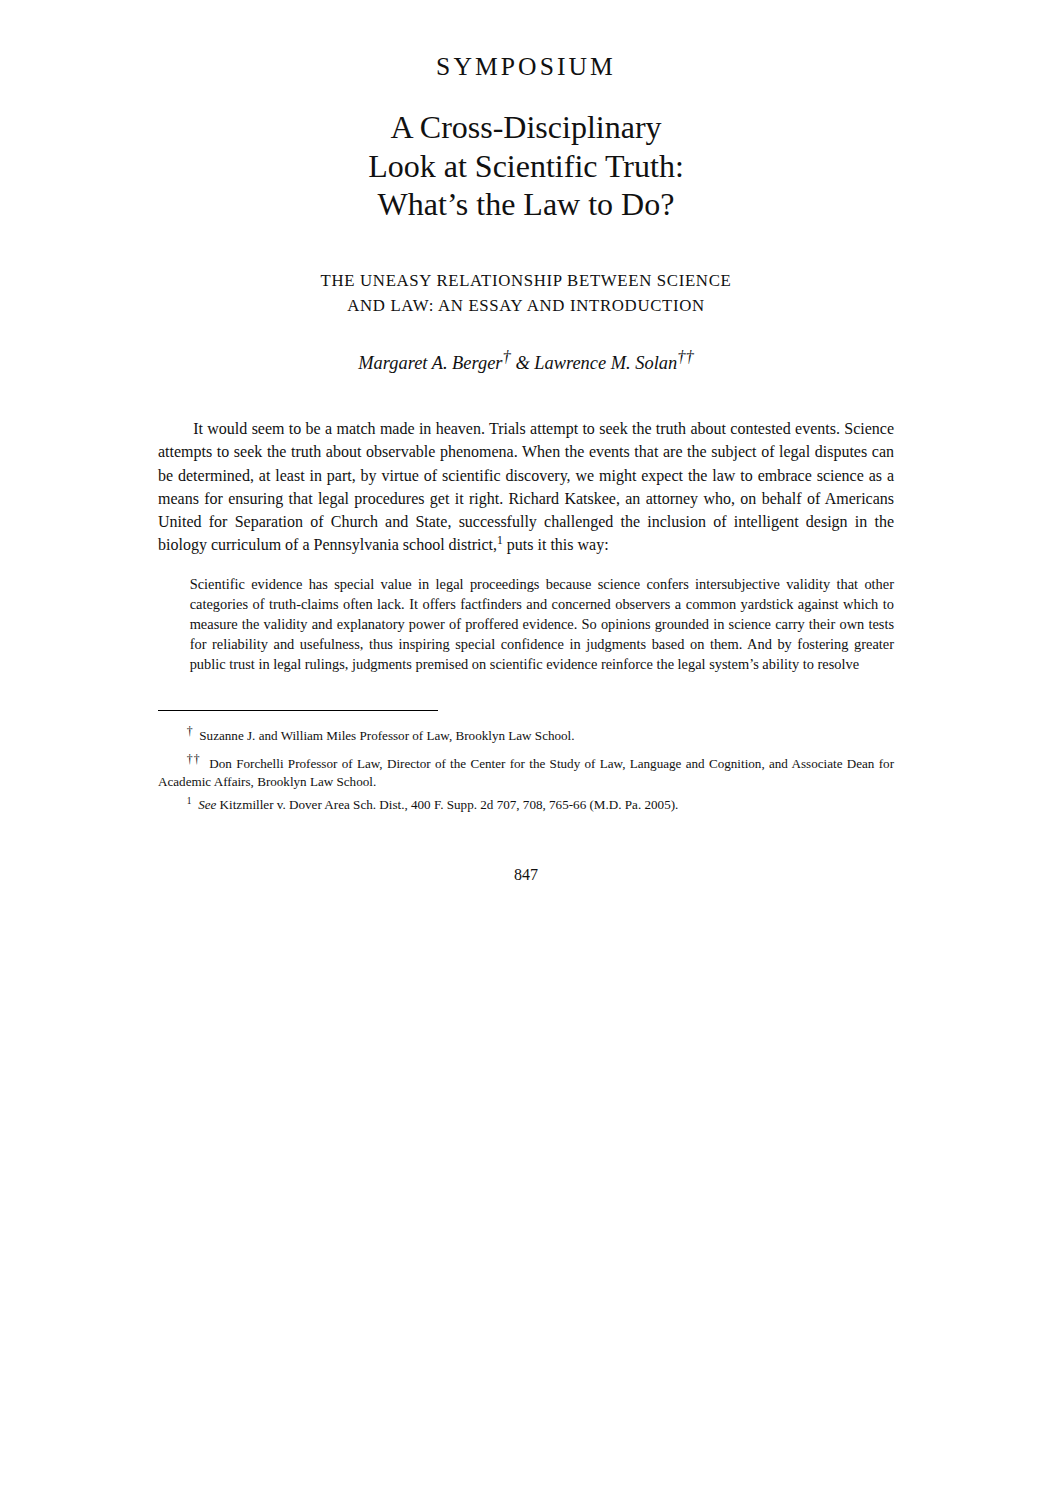SYMPOSIUM
A Cross-Disciplinary
Look at Scientific Truth:
What’s the Law to Do?
THE UNEASY RELATIONSHIP BETWEEN SCIENCE
AND LAW: AN ESSAY AND INTRODUCTION
Margaret A. Berger† & Lawrence M. Solan††
It would seem to be a match made in heaven. Trials attempt to seek the truth about contested events. Science attempts to seek the truth about observable phenomena. When the events that are the subject of legal disputes can be determined, at least in part, by virtue of scientific discovery, we might expect the law to embrace science as a means for ensuring that legal procedures get it right. Richard Katskee, an attorney who, on behalf of Americans United for Separation of Church and State, successfully challenged the inclusion of intelligent design in the biology curriculum of a Pennsylvania school district,1 puts it this way:
Scientific evidence has special value in legal proceedings because science confers intersubjective validity that other categories of truth-claims often lack. It offers factfinders and concerned observers a common yardstick against which to measure the validity and explanatory power of proffered evidence. So opinions grounded in science carry their own tests for reliability and usefulness, thus inspiring special confidence in judgments based on them. And by fostering greater public trust in legal rulings, judgments premised on scientific evidence reinforce the legal system’s ability to resolve
† Suzanne J. and William Miles Professor of Law, Brooklyn Law School.
†† Don Forchelli Professor of Law, Director of the Center for the Study of Law, Language and Cognition, and Associate Dean for Academic Affairs, Brooklyn Law School.
1 See Kitzmiller v. Dover Area Sch. Dist., 400 F. Supp. 2d 707, 708, 765-66 (M.D. Pa. 2005).
847